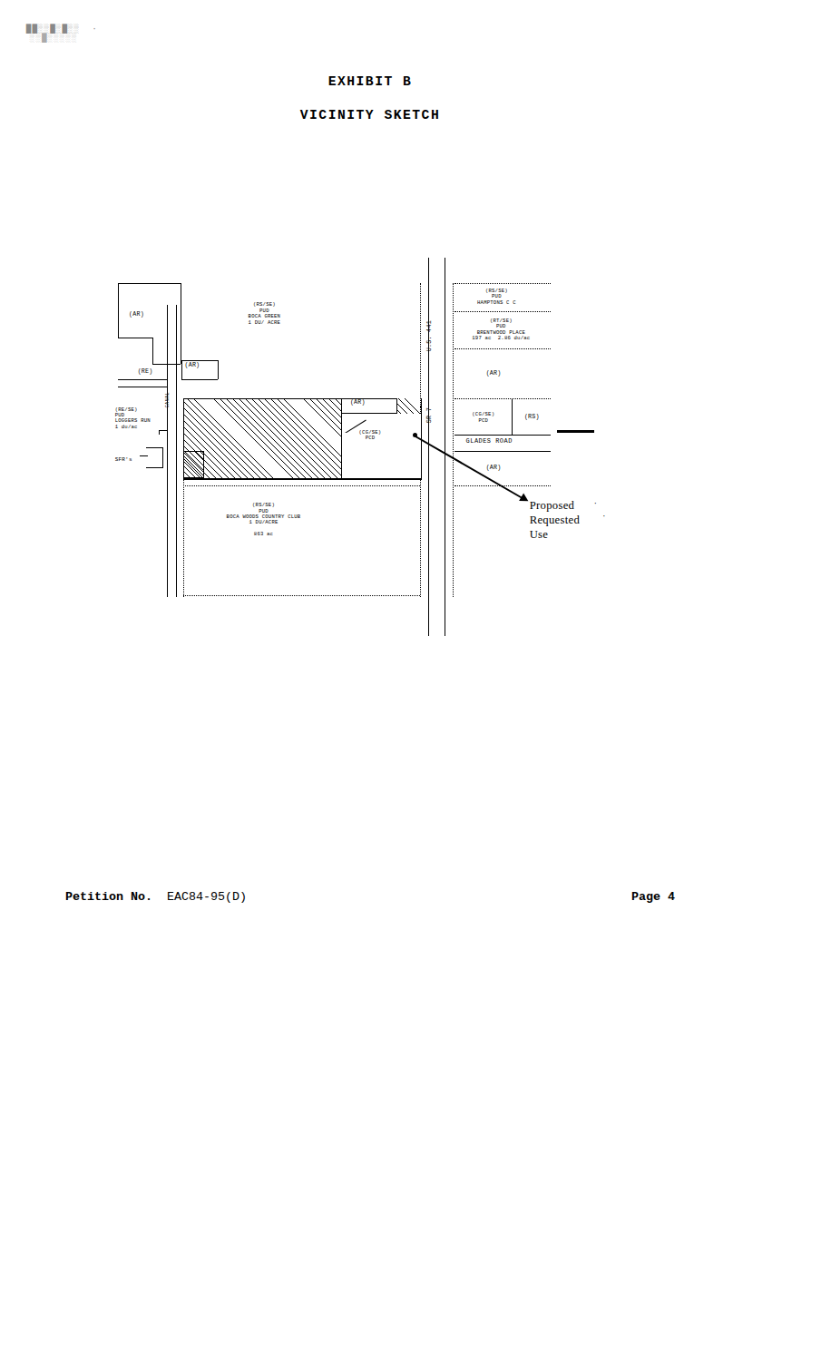██░░█░█░░ ·
░░█░░░░░
EXHIBIT B
VICINITY SKETCH
CANAL
U.S. 441
SR 7
(AR)
(RS/SE)
PUD
BOCA GREEN
1 DU/ ACRE
(RS/SE)
PUD
HAMPTONS C C
(RT/SE)
PUD
BRENTWOOD PLACE
197 ac 2.86 du/ac
(AR)
(CG/SE)
PCD
(RS)
GLADES ROAD
(AR)
(RE)
(AR)
(AR)
(CG/SE)
PCD
(RE/SE)
PUD
LOGGERS RUN
1 du/ac
SFR's
(RS/SE)
PUD
BOCA WOODS COUNTRY CLUB
1 DU/ACRE
863 ac
Proposed
Requested
Use
·
·
Petition No. EAC84-95(D) Page 4